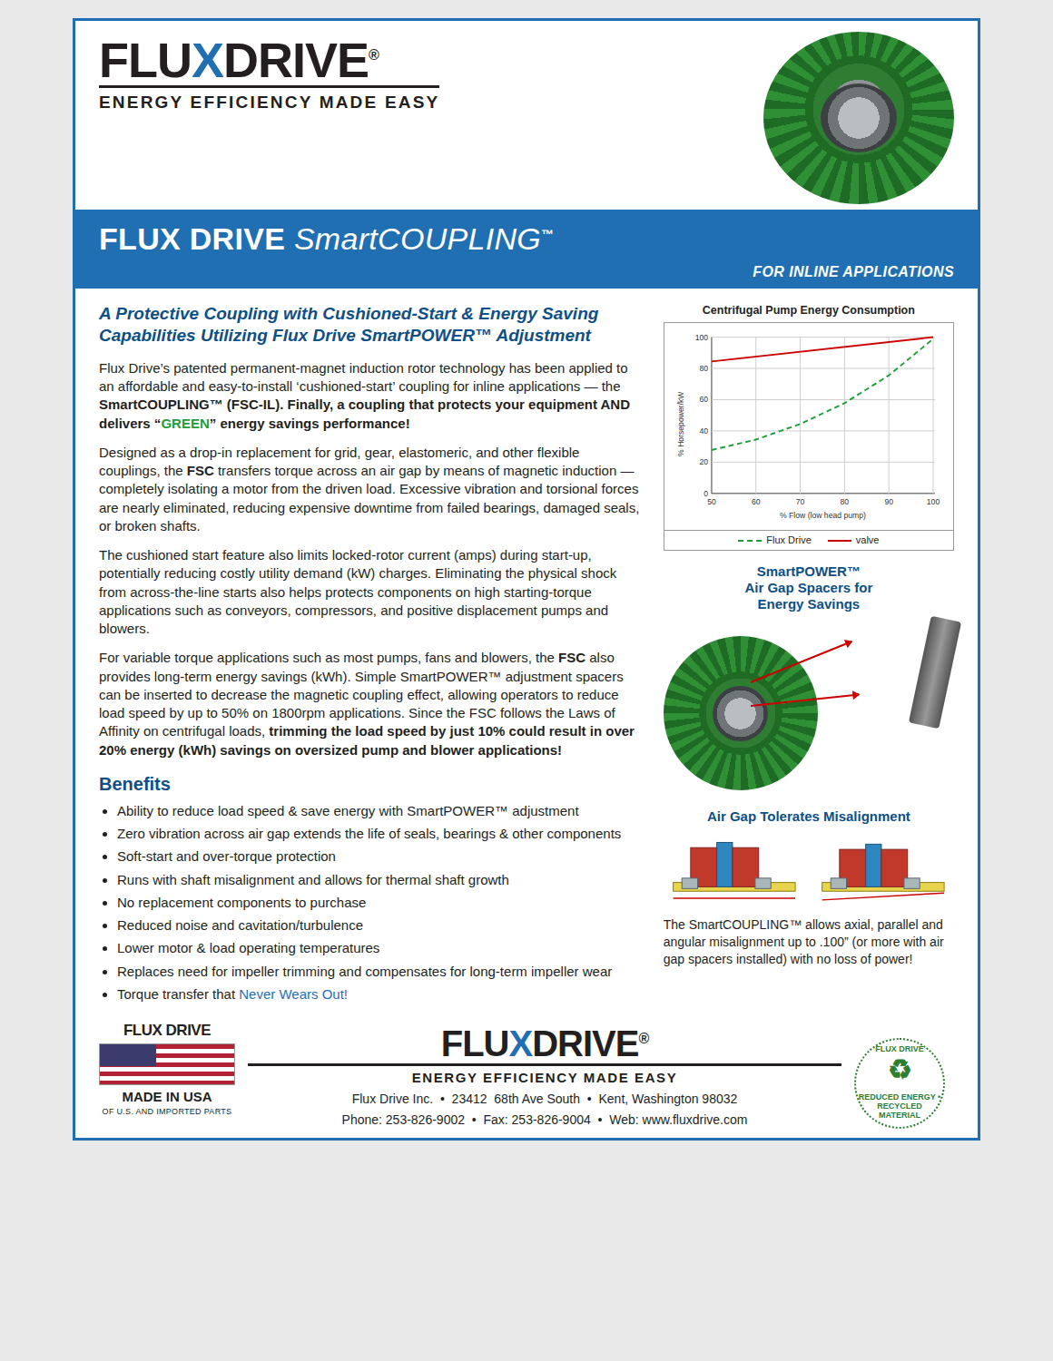FLUXDRIVE®
ENERGY EFFICIENCY MADE EASY
FLUX DRIVE SmartCOUPLING™
FOR INLINE APPLICATIONS
A Protective Coupling with Cushioned-Start & Energy Saving Capabilities Utilizing Flux Drive SmartPOWER™ Adjustment
Flux Drive’s patented permanent-magnet induction rotor technology has been applied to an affordable and easy-to-install ‘cushioned-start’ coupling for inline applications — the SmartCOUPLING™ (FSC-IL). Finally, a coupling that protects your equipment AND delivers “GREEN” energy savings performance!
Designed as a drop-in replacement for grid, gear, elastomeric, and other flexible couplings, the FSC transfers torque across an air gap by means of magnetic induction — completely isolating a motor from the driven load. Excessive vibration and torsional forces are nearly eliminated, reducing expensive downtime from failed bearings, damaged seals, or broken shafts.
The cushioned start feature also limits locked-rotor current (amps) during start-up, potentially reducing costly utility demand (kW) charges. Eliminating the physical shock from across-the-line starts also helps protects components on high starting-torque applications such as conveyors, compressors, and positive displacement pumps and blowers.
For variable torque applications such as most pumps, fans and blowers, the FSC also provides long-term energy savings (kWh). Simple SmartPOWER™ adjustment spacers can be inserted to decrease the magnetic coupling effect, allowing operators to reduce load speed by up to 50% on 1800rpm applications. Since the FSC follows the Laws of Affinity on centrifugal loads, trimming the load speed by just 10% could result in over 20% energy (kWh) savings on oversized pump and blower applications!
Benefits
Ability to reduce load speed & save energy with SmartPOWER™ adjustment
Zero vibration across air gap extends the life of seals, bearings & other components
Soft-start and over-torque protection
Runs with shaft misalignment and allows for thermal shaft growth
No replacement components to purchase
Reduced noise and cavitation/turbulence
Lower motor & load operating temperatures
Replaces need for impeller trimming and compensates for long-term impeller wear
Torque transfer that Never Wears Out!
Centrifugal Pump Energy Consumption
0 20 40 60 80 100 50 60 70 80 90 100 % Horsepower/kW % Flow (low head pump)
Flux Drive valve
SmartPOWER™
Air Gap Spacers for
Energy Savings
Air Gap Tolerates Misalignment
The SmartCOUPLING™ allows axial, parallel and angular misalignment up to .100” (or more with air gap spacers installed) with no loss of power!
FLUX DRIVE
MADE IN USA
OF U.S. AND IMPORTED PARTS
FLUXDRIVE®
ENERGY EFFICIENCY MADE EASY
Flux Drive Inc. • 23412 68th Ave South • Kent, Washington 98032
Phone: 253-826-9002 • Fax: 253-826-9004 • Web: www.fluxdrive.com
FLUX DRIVE
♻
REDUCED ENERGY • RECYCLED MATERIAL